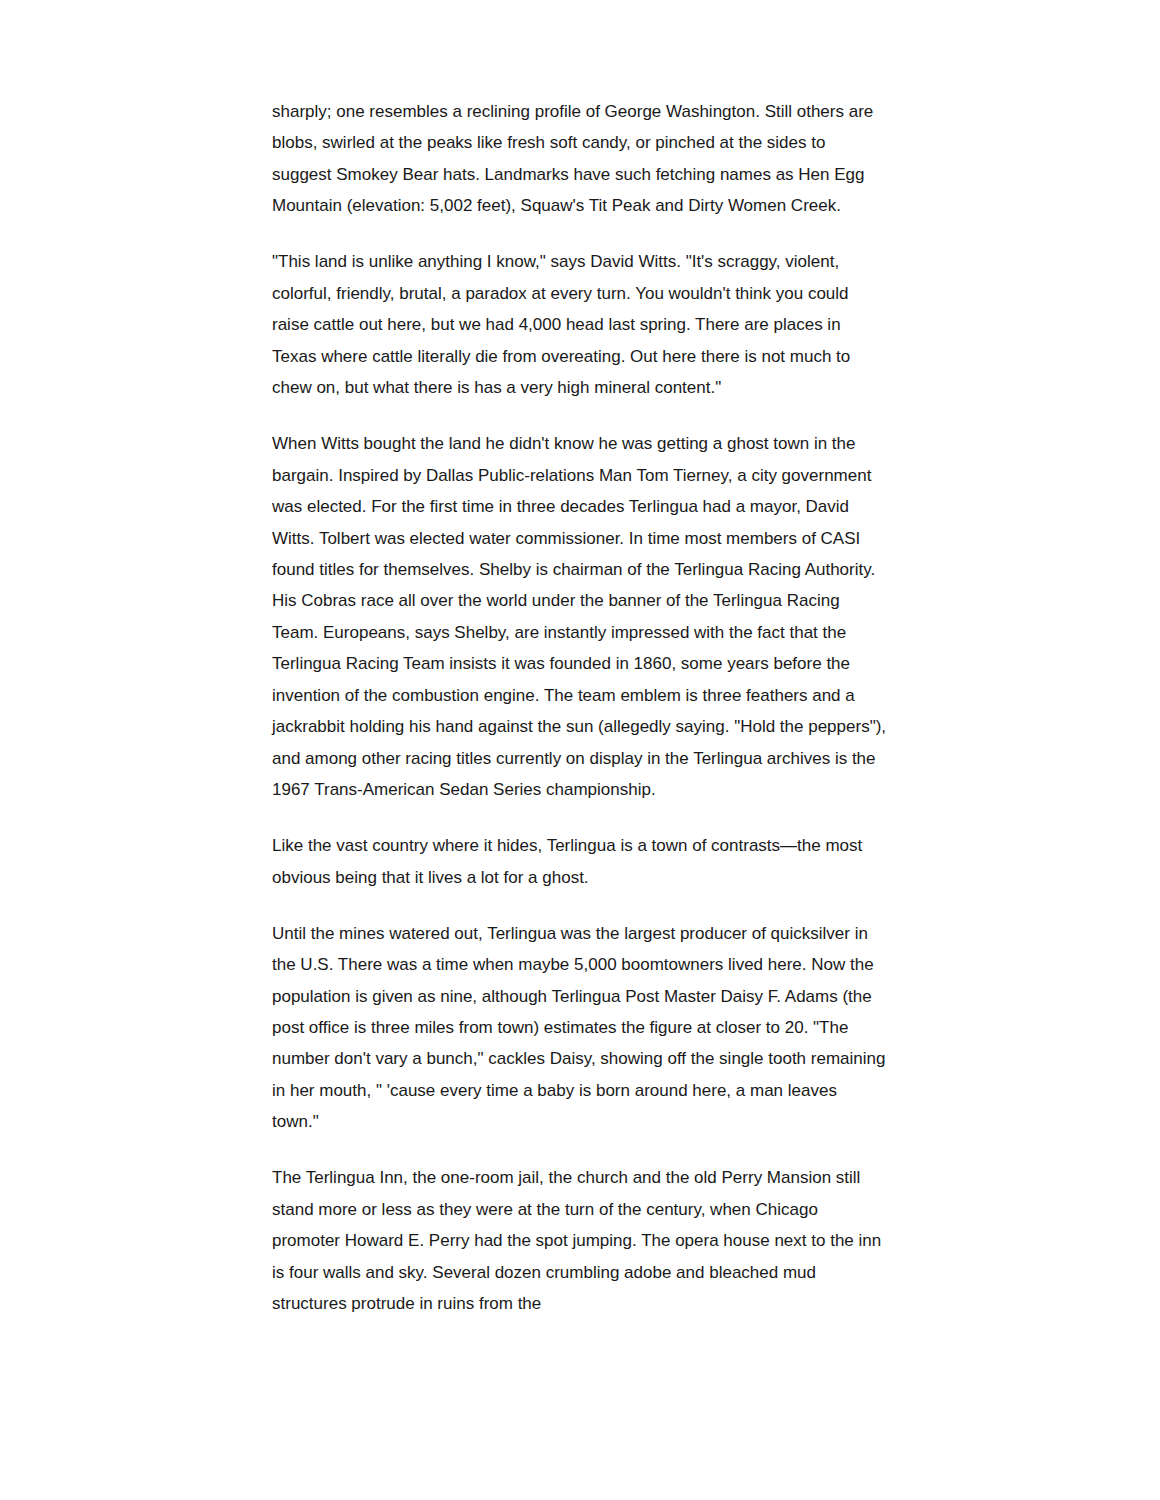sharply; one resembles a reclining profile of George Washington. Still others are blobs, swirled at the peaks like fresh soft candy, or pinched at the sides to suggest Smokey Bear hats. Landmarks have such fetching names as Hen Egg Mountain (elevation: 5,002 feet), Squaw's Tit Peak and Dirty Women Creek.
"This land is unlike anything I know," says David Witts. "It's scraggy, violent, colorful, friendly, brutal, a paradox at every turn. You wouldn't think you could raise cattle out here, but we had 4,000 head last spring. There are places in Texas where cattle literally die from overeating. Out here there is not much to chew on, but what there is has a very high mineral content."
When Witts bought the land he didn't know he was getting a ghost town in the bargain. Inspired by Dallas Public-relations Man Tom Tierney, a city government was elected. For the first time in three decades Terlingua had a mayor, David Witts. Tolbert was elected water commissioner. In time most members of CASI found titles for themselves. Shelby is chairman of the Terlingua Racing Authority. His Cobras race all over the world under the banner of the Terlingua Racing Team. Europeans, says Shelby, are instantly impressed with the fact that the Terlingua Racing Team insists it was founded in 1860, some years before the invention of the combustion engine. The team emblem is three feathers and a jackrabbit holding his hand against the sun (allegedly saying. "Hold the peppers"), and among other racing titles currently on display in the Terlingua archives is the 1967 Trans-American Sedan Series championship.
Like the vast country where it hides, Terlingua is a town of contrasts—the most obvious being that it lives a lot for a ghost.
Until the mines watered out, Terlingua was the largest producer of quicksilver in the U.S. There was a time when maybe 5,000 boomtowners lived here. Now the population is given as nine, although Terlingua Post Master Daisy F. Adams (the post office is three miles from town) estimates the figure at closer to 20. "The number don't vary a bunch," cackles Daisy, showing off the single tooth remaining in her mouth, " 'cause every time a baby is born around here, a man leaves town."
The Terlingua Inn, the one-room jail, the church and the old Perry Mansion still stand more or less as they were at the turn of the century, when Chicago promoter Howard E. Perry had the spot jumping. The opera house next to the inn is four walls and sky. Several dozen crumbling adobe and bleached mud structures protrude in ruins from the